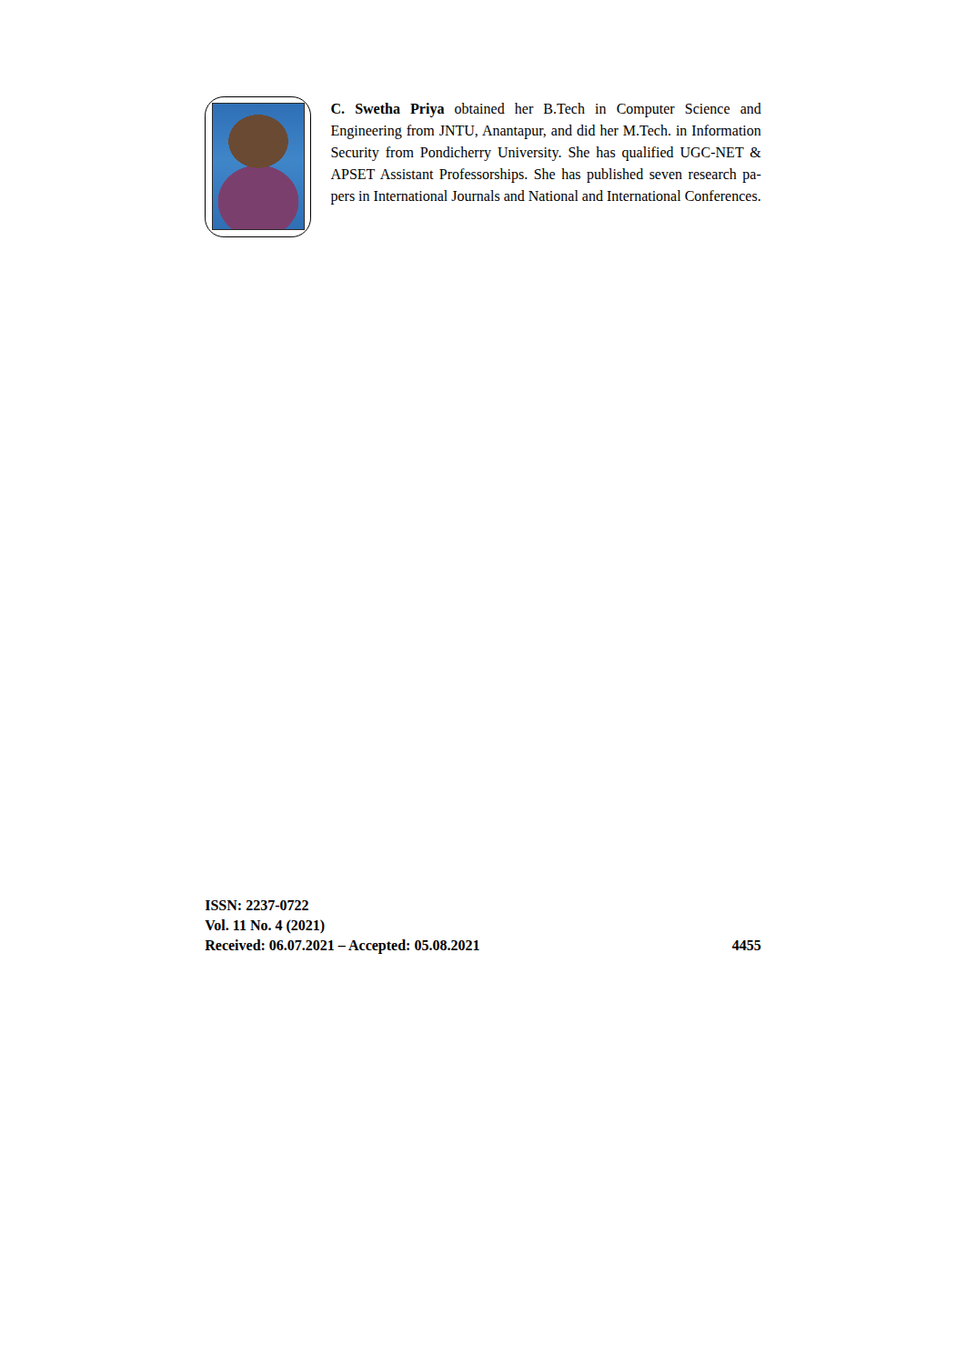C. Swetha Priya obtained her B.Tech in Computer Science and Engineering from JNTU, Anantapur, and did her M.Tech. in Information Security from Pondicherry University. She has qualified UGC-NET & APSET Assistant Professorships. She has published seven research papers in International Journals and National and International Conferences.
ISSN: 2237-0722
Vol. 11 No. 4 (2021)
Received: 06.07.2021 – Accepted: 05.08.2021
4455